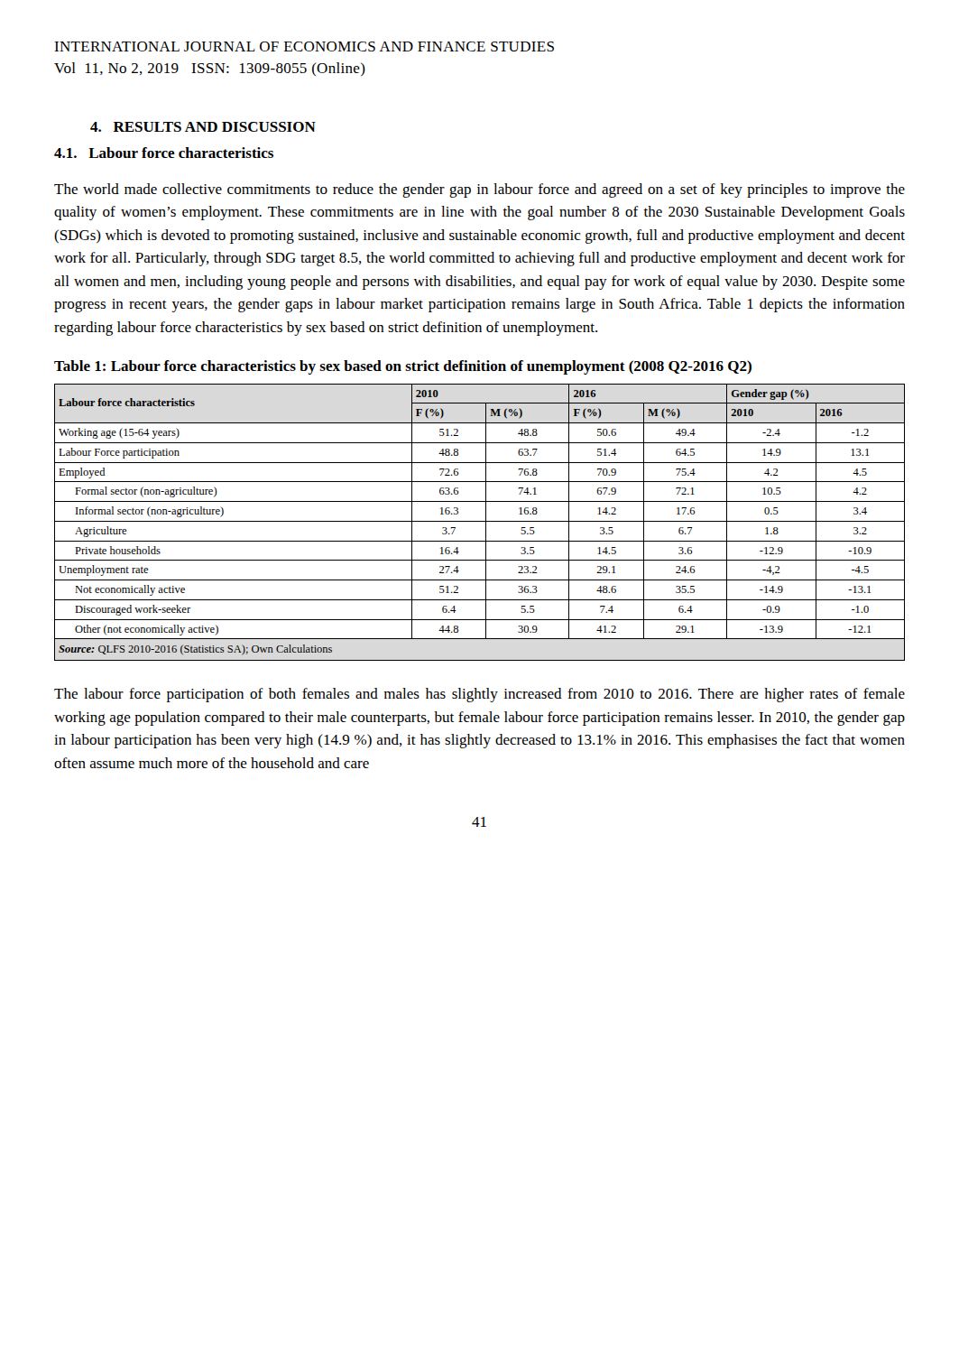INTERNATIONAL JOURNAL OF ECONOMICS AND FINANCE STUDIES
Vol 11, No 2, 2019 ISSN: 1309-8055 (Online)
4. RESULTS AND DISCUSSION
4.1. Labour force characteristics
The world made collective commitments to reduce the gender gap in labour force and agreed on a set of key principles to improve the quality of women’s employment. These commitments are in line with the goal number 8 of the 2030 Sustainable Development Goals (SDGs) which is devoted to promoting sustained, inclusive and sustainable economic growth, full and productive employment and decent work for all. Particularly, through SDG target 8.5, the world committed to achieving full and productive employment and decent work for all women and men, including young people and persons with disabilities, and equal pay for work of equal value by 2030. Despite some progress in recent years, the gender gaps in labour market participation remains large in South Africa. Table 1 depicts the information regarding labour force characteristics by sex based on strict definition of unemployment.
Table 1: Labour force characteristics by sex based on strict definition of unemployment (2008 Q2-2016 Q2)
| Labour force characteristics | 2010 | 2016 | Gender gap (%) |
| --- | --- | --- | --- |
| F (%) | M (%) | F (%) | M (%) | 2010 | 2016 |
| Working age (15-64 years) | 51.2 | 48.8 | 50.6 | 49.4 | -2.4 | -1.2 |
| Labour Force participation | 48.8 | 63.7 | 51.4 | 64.5 | 14.9 | 13.1 |
| Employed | 72.6 | 76.8 | 70.9 | 75.4 | 4.2 | 4.5 |
| Formal sector (non-agriculture) | 63.6 | 74.1 | 67.9 | 72.1 | 10.5 | 4.2 |
| Informal sector (non-agriculture) | 16.3 | 16.8 | 14.2 | 17.6 | 0.5 | 3.4 |
| Agriculture | 3.7 | 5.5 | 3.5 | 6.7 | 1.8 | 3.2 |
| Private households | 16.4 | 3.5 | 14.5 | 3.6 | -12.9 | -10.9 |
| Unemployment rate | 27.4 | 23.2 | 29.1 | 24.6 | -4,2 | -4.5 |
| Not economically active | 51.2 | 36.3 | 48.6 | 35.5 | -14.9 | -13.1 |
| Discouraged work-seeker | 6.4 | 5.5 | 7.4 | 6.4 | -0.9 | -1.0 |
| Other (not economically active) | 44.8 | 30.9 | 41.2 | 29.1 | -13.9 | -12.1 |
| Source: QLFS 2010-2016 (Statistics SA); Own Calculations |
The labour force participation of both females and males has slightly increased from 2010 to 2016. There are higher rates of female working age population compared to their male counterparts, but female labour force participation remains lesser. In 2010, the gender gap in labour participation has been very high (14.9 %) and, it has slightly decreased to 13.1% in 2016. This emphasises the fact that women often assume much more of the household and care
41